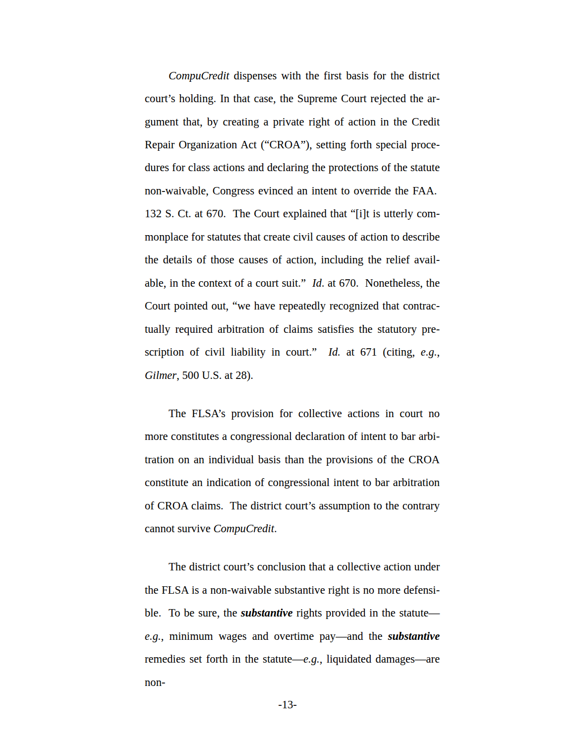CompuCredit dispenses with the first basis for the district court’s holding. In that case, the Supreme Court rejected the argument that, by creating a private right of action in the Credit Repair Organization Act (“CROA”), setting forth special procedures for class actions and declaring the protections of the statute non-waivable, Congress evinced an intent to override the FAA. 132 S. Ct. at 670. The Court explained that “[i]t is utterly commonplace for statutes that create civil causes of action to describe the details of those causes of action, including the relief available, in the context of a court suit.” Id. at 670. Nonetheless, the Court pointed out, “we have repeatedly recognized that contractually required arbitration of claims satisfies the statutory prescription of civil liability in court.” Id. at 671 (citing, e.g., Gilmer, 500 U.S. at 28).
The FLSA’s provision for collective actions in court no more constitutes a congressional declaration of intent to bar arbitration on an individual basis than the provisions of the CROA constitute an indication of congressional intent to bar arbitration of CROA claims. The district court’s assumption to the contrary cannot survive CompuCredit.
The district court’s conclusion that a collective action under the FLSA is a non-waivable substantive right is no more defensible. To be sure, the substantive rights provided in the statute—e.g., minimum wages and overtime pay—and the substantive remedies set forth in the statute—e.g., liquidated damages—are non-
-13-